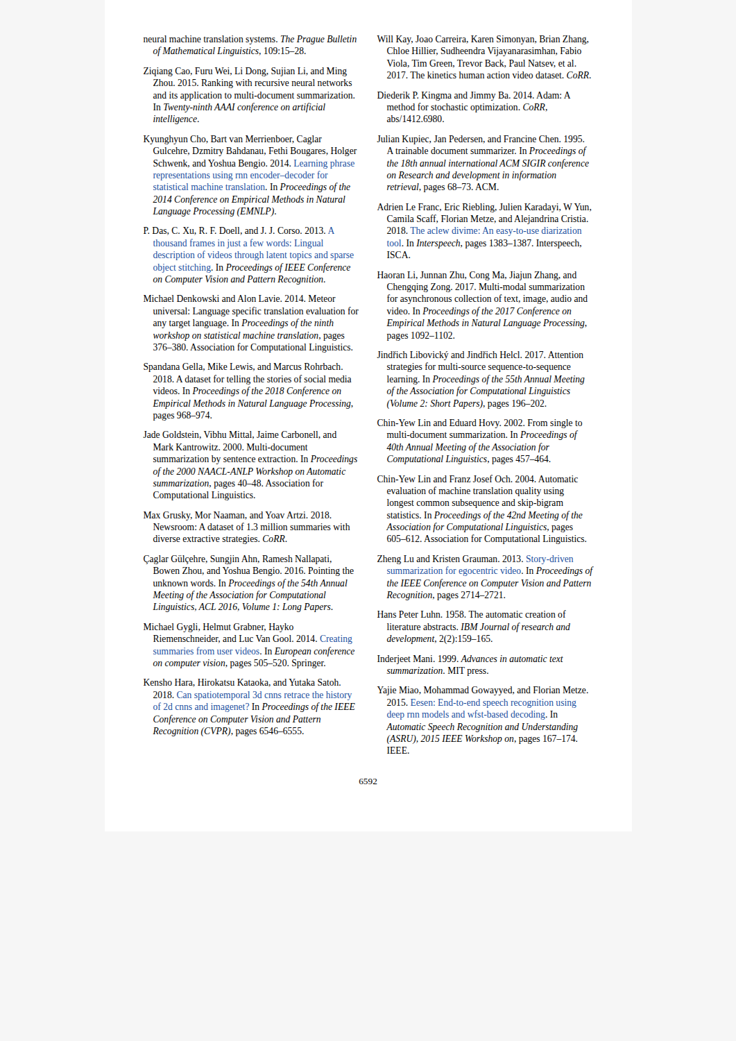neural machine translation systems. The Prague Bulletin of Mathematical Linguistics, 109:15–28.
Ziqiang Cao, Furu Wei, Li Dong, Sujian Li, and Ming Zhou. 2015. Ranking with recursive neural networks and its application to multi-document summarization. In Twenty-ninth AAAI conference on artificial intelligence.
Kyunghyun Cho, Bart van Merrienboer, Caglar Gulcehre, Dzmitry Bahdanau, Fethi Bougares, Holger Schwenk, and Yoshua Bengio. 2014. Learning phrase representations using rnn encoder–decoder for statistical machine translation. In Proceedings of the 2014 Conference on Empirical Methods in Natural Language Processing (EMNLP).
P. Das, C. Xu, R. F. Doell, and J. J. Corso. 2013. A thousand frames in just a few words: Lingual description of videos through latent topics and sparse object stitching. In Proceedings of IEEE Conference on Computer Vision and Pattern Recognition.
Michael Denkowski and Alon Lavie. 2014. Meteor universal: Language specific translation evaluation for any target language. In Proceedings of the ninth workshop on statistical machine translation, pages 376–380. Association for Computational Linguistics.
Spandana Gella, Mike Lewis, and Marcus Rohrbach. 2018. A dataset for telling the stories of social media videos. In Proceedings of the 2018 Conference on Empirical Methods in Natural Language Processing, pages 968–974.
Jade Goldstein, Vibhu Mittal, Jaime Carbonell, and Mark Kantrowitz. 2000. Multi-document summarization by sentence extraction. In Proceedings of the 2000 NAACL-ANLP Workshop on Automatic summarization, pages 40–48. Association for Computational Linguistics.
Max Grusky, Mor Naaman, and Yoav Artzi. 2018. Newsroom: A dataset of 1.3 million summaries with diverse extractive strategies. CoRR.
Çaglar Gülçehre, Sungjin Ahn, Ramesh Nallapati, Bowen Zhou, and Yoshua Bengio. 2016. Pointing the unknown words. In Proceedings of the 54th Annual Meeting of the Association for Computational Linguistics, ACL 2016, Volume 1: Long Papers.
Michael Gygli, Helmut Grabner, Hayko Riemenschneider, and Luc Van Gool. 2014. Creating summaries from user videos. In European conference on computer vision, pages 505–520. Springer.
Kensho Hara, Hirokatsu Kataoka, and Yutaka Satoh. 2018. Can spatiotemporal 3d cnns retrace the history of 2d cnns and imagenet? In Proceedings of the IEEE Conference on Computer Vision and Pattern Recognition (CVPR), pages 6546–6555.
Will Kay, Joao Carreira, Karen Simonyan, Brian Zhang, Chloe Hillier, Sudheendra Vijayanarasimhan, Fabio Viola, Tim Green, Trevor Back, Paul Natsev, et al. 2017. The kinetics human action video dataset. CoRR.
Diederik P. Kingma and Jimmy Ba. 2014. Adam: A method for stochastic optimization. CoRR, abs/1412.6980.
Julian Kupiec, Jan Pedersen, and Francine Chen. 1995. A trainable document summarizer. In Proceedings of the 18th annual international ACM SIGIR conference on Research and development in information retrieval, pages 68–73. ACM.
Adrien Le Franc, Eric Riebling, Julien Karadayi, W Yun, Camila Scaff, Florian Metze, and Alejandrina Cristia. 2018. The aclew divime: An easy-to-use diarization tool. In Interspeech, pages 1383–1387. Interspeech, ISCA.
Haoran Li, Junnan Zhu, Cong Ma, Jiajun Zhang, and Chengqing Zong. 2017. Multi-modal summarization for asynchronous collection of text, image, audio and video. In Proceedings of the 2017 Conference on Empirical Methods in Natural Language Processing, pages 1092–1102.
Jindřich Libovický and Jindřich Helcl. 2017. Attention strategies for multi-source sequence-to-sequence learning. In Proceedings of the 55th Annual Meeting of the Association for Computational Linguistics (Volume 2: Short Papers), pages 196–202.
Chin-Yew Lin and Eduard Hovy. 2002. From single to multi-document summarization. In Proceedings of 40th Annual Meeting of the Association for Computational Linguistics, pages 457–464.
Chin-Yew Lin and Franz Josef Och. 2004. Automatic evaluation of machine translation quality using longest common subsequence and skip-bigram statistics. In Proceedings of the 42nd Meeting of the Association for Computational Linguistics, pages 605–612. Association for Computational Linguistics.
Zheng Lu and Kristen Grauman. 2013. Story-driven summarization for egocentric video. In Proceedings of the IEEE Conference on Computer Vision and Pattern Recognition, pages 2714–2721.
Hans Peter Luhn. 1958. The automatic creation of literature abstracts. IBM Journal of research and development, 2(2):159–165.
Inderjeet Mani. 1999. Advances in automatic text summarization. MIT press.
Yajie Miao, Mohammad Gowayyed, and Florian Metze. 2015. Eesen: End-to-end speech recognition using deep rnn models and wfst-based decoding. In Automatic Speech Recognition and Understanding (ASRU), 2015 IEEE Workshop on, pages 167–174. IEEE.
6592